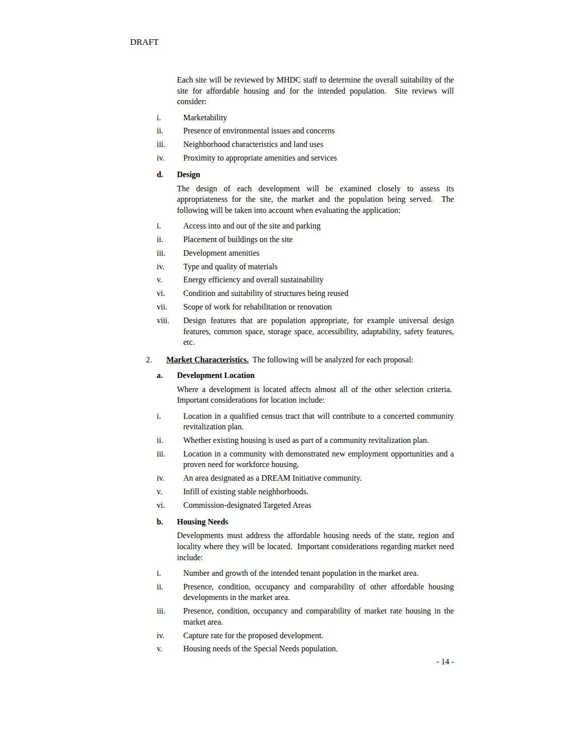DRAFT
Each site will be reviewed by MHDC staff to determine the overall suitability of the site for affordable housing and for the intended population. Site reviews will consider:
i. Marketability
ii. Presence of environmental issues and concerns
iii. Neighborhood characteristics and land uses
iv. Proximity to appropriate amenities and services
d. Design
The design of each development will be examined closely to assess its appropriateness for the site, the market and the population being served. The following will be taken into account when evaluating the application:
i. Access into and out of the site and parking
ii. Placement of buildings on the site
iii. Development amenities
iv. Type and quality of materials
v. Energy efficiency and overall sustainability
vi. Condition and suitability of structures being reused
vii. Scope of work for rehabilitation or renovation
viii. Design features that are population appropriate, for example universal design features, common space, storage space, accessibility, adaptability, safety features, etc.
2. Market Characteristics. The following will be analyzed for each proposal:
a. Development Location
Where a development is located affects almost all of the other selection criteria. Important considerations for location include:
i. Location in a qualified census tract that will contribute to a concerted community revitalization plan.
ii. Whether existing housing is used as part of a community revitalization plan.
iii. Location in a community with demonstrated new employment opportunities and a proven need for workforce housing.
iv. An area designated as a DREAM Initiative community.
v. Infill of existing stable neighborhoods.
vi. Commission-designated Targeted Areas
b. Housing Needs
Developments must address the affordable housing needs of the state, region and locality where they will be located. Important considerations regarding market need include:
i. Number and growth of the intended tenant population in the market area.
ii. Presence, condition, occupancy and comparability of other affordable housing developments in the market area.
iii. Presence, condition, occupancy and comparability of market rate housing in the market area.
iv. Capture rate for the proposed development.
v. Housing needs of the Special Needs population.
- 14 -